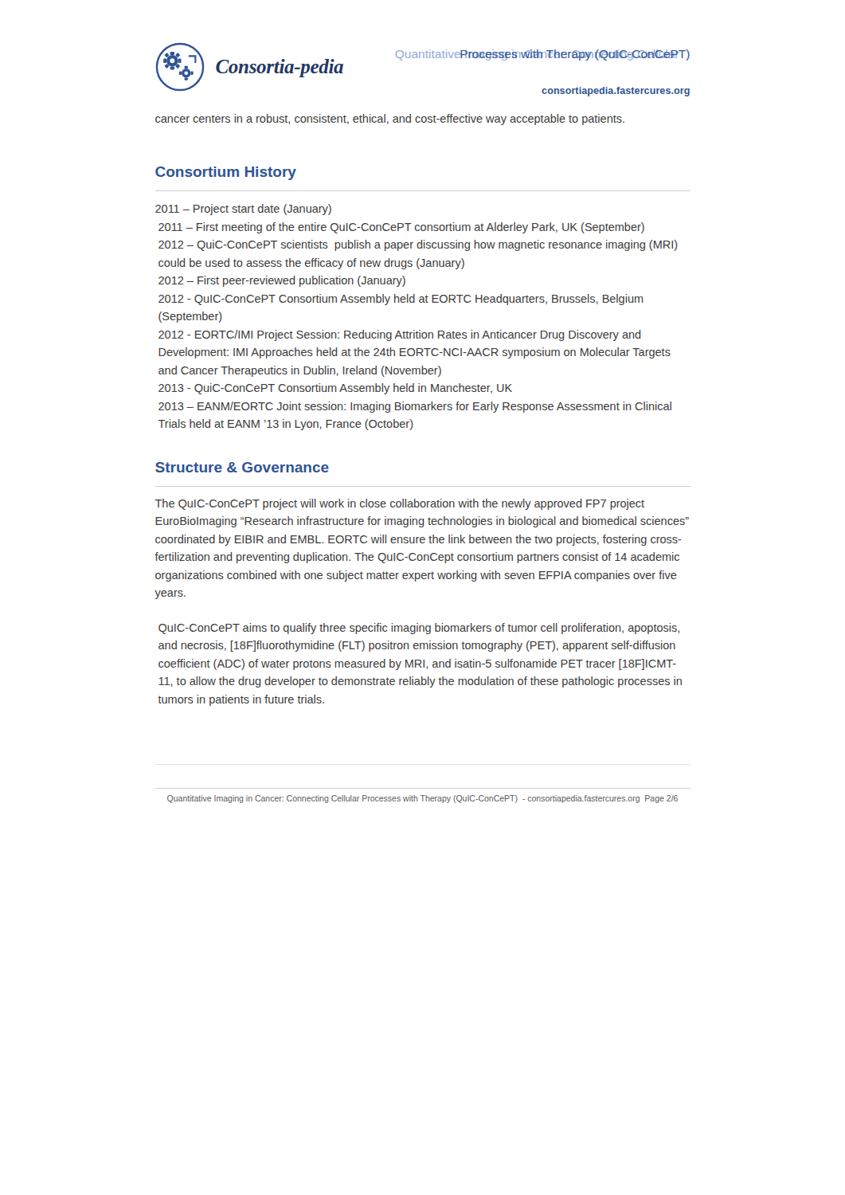Consortia-pedia
Quantitative Imaging in Cancer: Connecting Cellular
Processes with Therapy (QuIC-ConCePT)
consortiapedia.fastercures.org
cancer centers in a robust, consistent, ethical, and cost-effective way acceptable to patients.
Consortium History
2011 – Project start date (January)
2011 – First meeting of the entire QuIC-ConCePT consortium at Alderley Park, UK (September)
2012 – QuiC-ConCePT scientists publish a paper discussing how magnetic resonance imaging (MRI) could be used to assess the efficacy of new drugs (January)
2012 – First peer-reviewed publication (January)
2012 - QuIC-ConCePT Consortium Assembly held at EORTC Headquarters, Brussels, Belgium (September)
2012 - EORTC/IMI Project Session: Reducing Attrition Rates in Anticancer Drug Discovery and Development: IMI Approaches held at the 24th EORTC-NCI-AACR symposium on Molecular Targets and Cancer Therapeutics in Dublin, Ireland (November)
2013 - QuiC-ConCePT Consortium Assembly held in Manchester, UK
2013 – EANM/EORTC Joint session: Imaging Biomarkers for Early Response Assessment in Clinical Trials held at EANM ’13 in Lyon, France (October)
Structure & Governance
The QuIC-ConCePT project will work in close collaboration with the newly approved FP7 project EuroBioImaging “Research infrastructure for imaging technologies in biological and biomedical sciences” coordinated by EIBIR and EMBL. EORTC will ensure the link between the two projects, fostering cross-fertilization and preventing duplication. The QuIC-ConCept consortium partners consist of 14 academic organizations combined with one subject matter expert working with seven EFPIA companies over five years.
QuIC-ConCePT aims to qualify three specific imaging biomarkers of tumor cell proliferation, apoptosis, and necrosis, [18F]fluorothymidine (FLT) positron emission tomography (PET), apparent self-diffusion coefficient (ADC) of water protons measured by MRI, and isatin-5 sulfonamide PET tracer [18F]ICMT-11, to allow the drug developer to demonstrate reliably the modulation of these pathologic processes in tumors in patients in future trials.
Quantitative Imaging in Cancer: Connecting Cellular Processes with Therapy (QuIC-ConCePT) - consortiapedia.fastercures.org Page 2/6